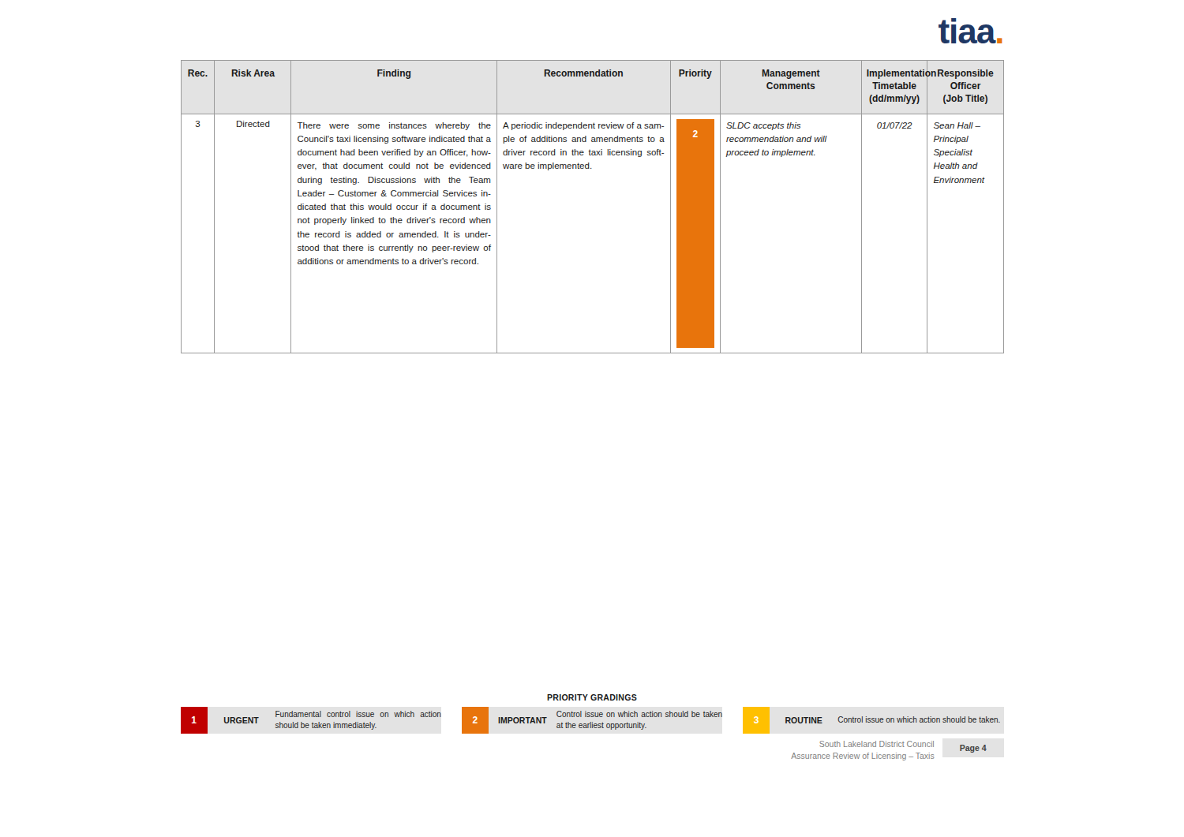tiaa.
| Rec. | Risk Area | Finding | Recommendation | Priority | Management Comments | Implementation Timetable (dd/mm/yy) | Responsible Officer (Job Title) |
| --- | --- | --- | --- | --- | --- | --- | --- |
| 3 | Directed | There were some instances whereby the Council's taxi licensing software indicated that a document had been verified by an Officer, however, that document could not be evidenced during testing. Discussions with the Team Leader – Customer & Commercial Services indicated that this would occur if a document is not properly linked to the driver's record when the record is added or amended. It is understood that there is currently no peer-review of additions or amendments to a driver's record. | A periodic independent review of a sample of additions and amendments to a driver record in the taxi licensing software be implemented. | 2 | SLDC accepts this recommendation and will proceed to implement. | 01/07/22 | Sean Hall – Principal Specialist Health and Environment |
PRIORITY GRADINGS
| 1 | URGENT | Fundamental control issue on which action should be taken immediately. | | 2 | IMPORTANT | Control issue on which action should be taken at the earliest opportunity. | | 3 | ROUTINE | Control issue on which action should be taken. |
South Lakeland District Council
Assurance Review of Licensing – Taxis
Page 4